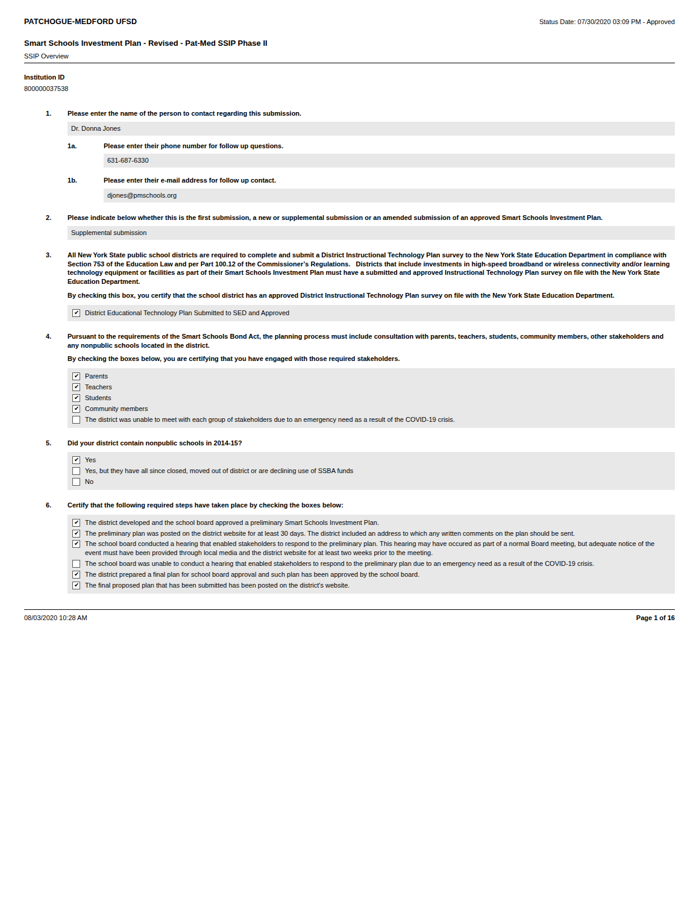PATCHOGUE-MEDFORD UFSD
Status Date: 07/30/2020 03:09 PM - Approved
Smart Schools Investment Plan - Revised - Pat-Med SSIP Phase II
SSIP Overview
Institution ID
800000037538
Please enter the name of the person to contact regarding this submission.
Dr. Donna Jones
Please enter their phone number for follow up questions.
631-687-6330
Please enter their e-mail address for follow up contact.
djones@pmschools.org
Please indicate below whether this is the first submission, a new or supplemental submission or an amended submission of an approved Smart Schools Investment Plan.
Supplemental submission
All New York State public school districts are required to complete and submit a District Instructional Technology Plan survey to the New York State Education Department in compliance with Section 753 of the Education Law and per Part 100.12 of the Commissioner’s Regulations. Districts that include investments in high-speed broadband or wireless connectivity and/or learning technology equipment or facilities as part of their Smart Schools Investment Plan must have a submitted and approved Instructional Technology Plan survey on file with the New York State Education Department.
By checking this box, you certify that the school district has an approved District Instructional Technology Plan survey on file with the New York State Education Department.
District Educational Technology Plan Submitted to SED and Approved
Pursuant to the requirements of the Smart Schools Bond Act, the planning process must include consultation with parents, teachers, students, community members, other stakeholders and any nonpublic schools located in the district.
By checking the boxes below, you are certifying that you have engaged with those required stakeholders.
Parents
Teachers
Students
Community members
The district was unable to meet with each group of stakeholders due to an emergency need as a result of the COVID-19 crisis.
Did your district contain nonpublic schools in 2014-15?
Yes
Yes, but they have all since closed, moved out of district or are declining use of SSBA funds
No
Certify that the following required steps have taken place by checking the boxes below:
The district developed and the school board approved a preliminary Smart Schools Investment Plan.
The preliminary plan was posted on the district website for at least 30 days. The district included an address to which any written comments on the plan should be sent.
The school board conducted a hearing that enabled stakeholders to respond to the preliminary plan. This hearing may have occured as part of a normal Board meeting, but adequate notice of the event must have been provided through local media and the district website for at least two weeks prior to the meeting.
The school board was unable to conduct a hearing that enabled stakeholders to respond to the preliminary plan due to an emergency need as a result of the COVID-19 crisis.
The district prepared a final plan for school board approval and such plan has been approved by the school board.
The final proposed plan that has been submitted has been posted on the district's website.
08/03/2020 10:28 AM
Page 1 of 16